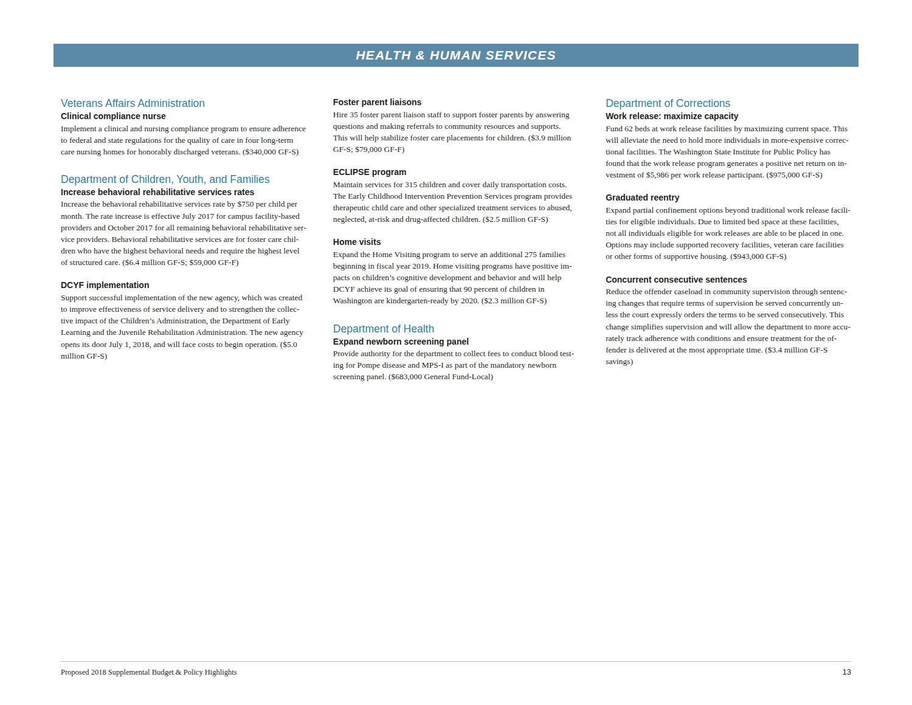Health & Human Services
Veterans Affairs Administration
Clinical compliance nurse
Implement a clinical and nursing compliance program to ensure adherence to federal and state regulations for the quality of care in four long-term care nursing homes for honorably discharged veterans. ($340,000 GF-S)
Department of Children, Youth, and Families
Increase behavioral rehabilitative services rates
Increase the behavioral rehabilitative services rate by $750 per child per month. The rate increase is effective July 2017 for campus facility-based providers and October 2017 for all remaining behavioral rehabilitative service providers. Behavioral rehabilitative services are for foster care children who have the highest behavioral needs and require the highest level of structured care. ($6.4 million GF-S; $59,000 GF-F)
DCYF implementation
Support successful implementation of the new agency, which was created to improve effectiveness of service delivery and to strengthen the collective impact of the Children’s Administration, the Department of Early Learning and the Juvenile Rehabilitation Administration. The new agency opens its door July 1, 2018, and will face costs to begin operation. ($5.0 million GF-S)
Foster parent liaisons
Hire 35 foster parent liaison staff to support foster parents by answering questions and making referrals to community resources and supports. This will help stabilize foster care placements for children. ($3.9 million GF-S; $79,000 GF-F)
ECLIPSE program
Maintain services for 315 children and cover daily transportation costs. The Early Childhood Intervention Prevention Services program provides therapeutic child care and other specialized treatment services to abused, neglected, at-risk and drug-affected children. ($2.5 million GF-S)
Home visits
Expand the Home Visiting program to serve an additional 275 families beginning in fiscal year 2019. Home visiting programs have positive impacts on children’s cognitive development and behavior and will help DCYF achieve its goal of ensuring that 90 percent of children in Washington are kindergarten-ready by 2020. ($2.3 million GF-S)
Department of Health
Expand newborn screening panel
Provide authority for the department to collect fees to conduct blood testing for Pompe disease and MPS-I as part of the mandatory newborn screening panel. ($683,000 General Fund-Local)
Department of Corrections
Work release: maximize capacity
Fund 62 beds at work release facilities by maximizing current space. This will alleviate the need to hold more individuals in more-expensive correctional facilities. The Washington State Institute for Public Policy has found that the work release program generates a positive net return on investment of $5,986 per work release participant. ($975,000 GF-S)
Graduated reentry
Expand partial confinement options beyond traditional work release facilities for eligible individuals. Due to limited bed space at these facilities, not all individuals eligible for work releases are able to be placed in one. Options may include supported recovery facilities, veteran care facilities or other forms of supportive housing. ($943,000 GF-S)
Concurrent consecutive sentences
Reduce the offender caseload in community supervision through sentencing changes that require terms of supervision be served concurrently unless the court expressly orders the terms to be served consecutively. This change simplifies supervision and will allow the department to more accurately track adherence with conditions and ensure treatment for the offender is delivered at the most appropriate time. ($3.4 million GF-S savings)
Proposed 2018 Supplemental Budget & Policy Highlights
13